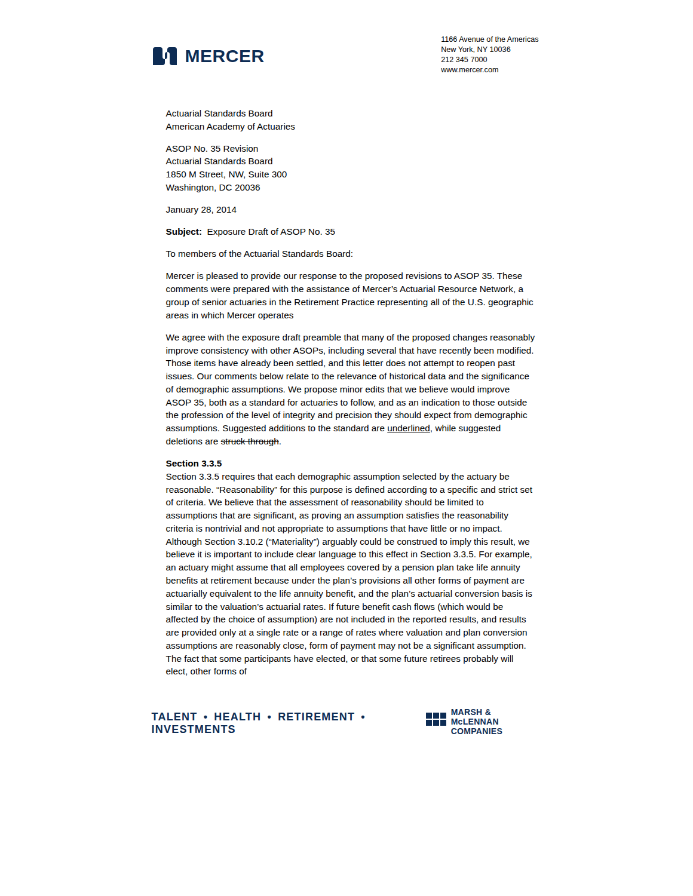MERCER
1166 Avenue of the Americas
New York, NY 10036
212 345 7000
www.mercer.com
Actuarial Standards Board
American Academy of Actuaries
ASOP No. 35 Revision
Actuarial Standards Board
1850 M Street, NW, Suite 300
Washington, DC 20036
January 28, 2014
Subject: Exposure Draft of ASOP No. 35
To members of the Actuarial Standards Board:
Mercer is pleased to provide our response to the proposed revisions to ASOP 35. These comments were prepared with the assistance of Mercer’s Actuarial Resource Network, a group of senior actuaries in the Retirement Practice representing all of the U.S. geographic areas in which Mercer operates
We agree with the exposure draft preamble that many of the proposed changes reasonably improve consistency with other ASOPs, including several that have recently been modified. Those items have already been settled, and this letter does not attempt to reopen past issues. Our comments below relate to the relevance of historical data and the significance of demographic assumptions. We propose minor edits that we believe would improve ASOP 35, both as a standard for actuaries to follow, and as an indication to those outside the profession of the level of integrity and precision they should expect from demographic assumptions. Suggested additions to the standard are underlined, while suggested deletions are struck through.
Section 3.3.5
Section 3.3.5 requires that each demographic assumption selected by the actuary be reasonable. “Reasonability” for this purpose is defined according to a specific and strict set of criteria. We believe that the assessment of reasonability should be limited to assumptions that are significant, as proving an assumption satisfies the reasonability criteria is nontrivial and not appropriate to assumptions that have little or no impact. Although Section 3.10.2 (“Materiality”) arguably could be construed to imply this result, we believe it is important to include clear language to this effect in Section 3.3.5. For example, an actuary might assume that all employees covered by a pension plan take life annuity benefits at retirement because under the plan’s provisions all other forms of payment are actuarially equivalent to the life annuity benefit, and the plan’s actuarial conversion basis is similar to the valuation’s actuarial rates. If future benefit cash flows (which would be affected by the choice of assumption) are not included in the reported results, and results are provided only at a single rate or a range of rates where valuation and plan conversion assumptions are reasonably close, form of payment may not be a significant assumption. The fact that some participants have elected, or that some future retirees probably will elect, other forms of
TALENT • HEALTH • RETIREMENT • INVESTMENTS
MARSH & McLENNAN
COMPANIES